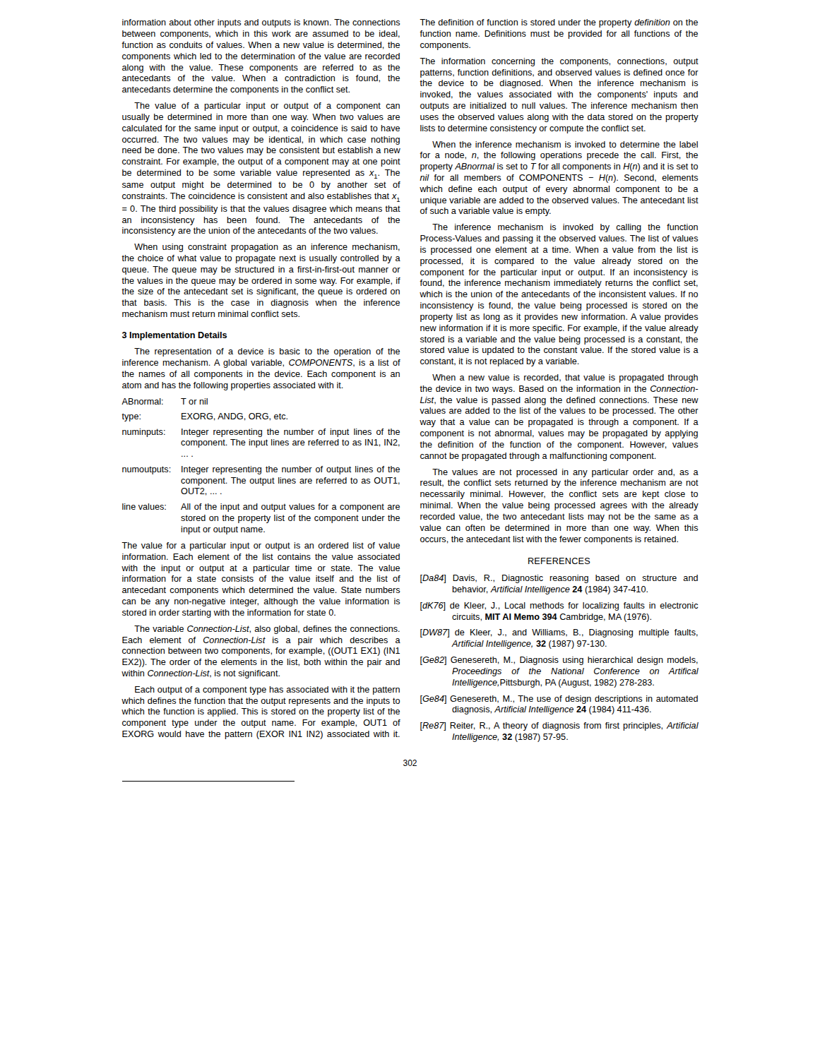information about other inputs and outputs is known. The connections between components, which in this work are assumed to be ideal, function as conduits of values. When a new value is determined, the components which led to the determination of the value are recorded along with the value. These components are referred to as the antecedants of the value. When a contradiction is found, the antecedants determine the components in the conflict set.
The value of a particular input or output of a component can usually be determined in more than one way. When two values are calculated for the same input or output, a coincidence is said to have occurred. The two values may be identical, in which case nothing need be done. The two values may be consistent but establish a new constraint. For example, the output of a component may at one point be determined to be some variable value represented as x1. The same output might be determined to be 0 by another set of constraints. The coincidence is consistent and also establishes that x1 = 0. The third possibility is that the values disagree which means that an inconsistency has been found. The antecedants of the inconsistency are the union of the antecedants of the two values.
When using constraint propagation as an inference mechanism, the choice of what value to propagate next is usually controlled by a queue. The queue may be structured in a first-in-first-out manner or the values in the queue may be ordered in some way. For example, if the size of the antecedant set is significant, the queue is ordered on that basis. This is the case in diagnosis when the inference mechanism must return minimal conflict sets.
3 Implementation Details
The representation of a device is basic to the operation of the inference mechanism. A global variable, COMPONENTS, is a list of the names of all components in the device. Each component is an atom and has the following properties associated with it.
ABnormal:
T or nil
type:
EXORG, ANDG, ORG, etc.
numinputs:
Integer representing the number of input lines of the component. The input lines are referred to as IN1, IN2, ... .
numoutputs:
Integer representing the number of output lines of the component. The output lines are referred to as OUT1, OUT2, ... .
line values:
All of the input and output values for a component are stored on the property list of the component under the input or output name.
The value for a particular input or output is an ordered list of value information. Each element of the list contains the value associated with the input or output at a particular time or state. The value information for a state consists of the value itself and the list of antecedant components which determined the value. State numbers can be any non-negative integer, although the value information is stored in order starting with the information for state 0.
The variable Connection-List, also global, defines the connections. Each element of Connection-List is a pair which describes a connection between two components, for example, ((OUT1 EX1) (IN1 EX2)). The order of the elements in the list, both within the pair and within Connection-List, is not significant.
Each output of a component type has associated with it the pattern which defines the function that the output represents and the inputs to which the function is applied. This is stored on the property list of the component type under the output name. For example, OUT1 of EXORG would have the pattern (EXOR IN1 IN2) associated with it. The definition of function is stored under the property definition on the function name. Definitions must be provided for all functions of the components.
The information concerning the components, connections, output patterns, function definitions, and observed values is defined once for the device to be diagnosed. When the inference mechanism is invoked, the values associated with the components' inputs and outputs are initialized to null values. The inference mechanism then uses the observed values along with the data stored on the property lists to determine consistency or compute the conflict set.
When the inference mechanism is invoked to determine the label for a node, n, the following operations precede the call. First, the property ABnormal is set to T for all components in H(n) and it is set to nil for all members of COMPONENTS − H(n). Second, elements which define each output of every abnormal component to be a unique variable are added to the observed values. The antecedant list of such a variable value is empty.
The inference mechanism is invoked by calling the function Process-Values and passing it the observed values. The list of values is processed one element at a time. When a value from the list is processed, it is compared to the value already stored on the component for the particular input or output. If an inconsistency is found, the inference mechanism immediately returns the conflict set, which is the union of the antecedants of the inconsistent values. If no inconsistency is found, the value being processed is stored on the property list as long as it provides new information. A value provides new information if it is more specific. For example, if the value already stored is a variable and the value being processed is a constant, the stored value is updated to the constant value. If the stored value is a constant, it is not replaced by a variable.
When a new value is recorded, that value is propagated through the device in two ways. Based on the information in the Connection-List, the value is passed along the defined connections. These new values are added to the list of the values to be processed. The other way that a value can be propagated is through a component. If a component is not abnormal, values may be propagated by applying the definition of the function of the component. However, values cannot be propagated through a malfunctioning component.
The values are not processed in any particular order and, as a result, the conflict sets returned by the inference mechanism are not necessarily minimal. However, the conflict sets are kept close to minimal. When the value being processed agrees with the already recorded value, the two antecedant lists may not be the same as a value can often be determined in more than one way. When this occurs, the antecedant list with the fewer components is retained.
REFERENCES
[Da84] Davis, R., Diagnostic reasoning based on structure and behavior, Artificial Intelligence 24 (1984) 347-410.
[dK76] de Kleer, J., Local methods for localizing faults in electronic circuits, MIT AI Memo 394 Cambridge, MA (1976).
[DW87] de Kleer, J., and Williams, B., Diagnosing multiple faults, Artificial Intelligence, 32 (1987) 97-130.
[Ge82] Genesereth, M., Diagnosis using hierarchical design models, Proceedings of the National Conference on Artifical Intelligence, Pittsburgh, PA (August, 1982) 278-283.
[Ge84] Genesereth, M., The use of design descriptions in automated diagnosis, Artificial Intelligence 24 (1984) 411-436.
[Re87] Reiter, R., A theory of diagnosis from first principles, Artificial Intelligence, 32 (1987) 57-95.
302